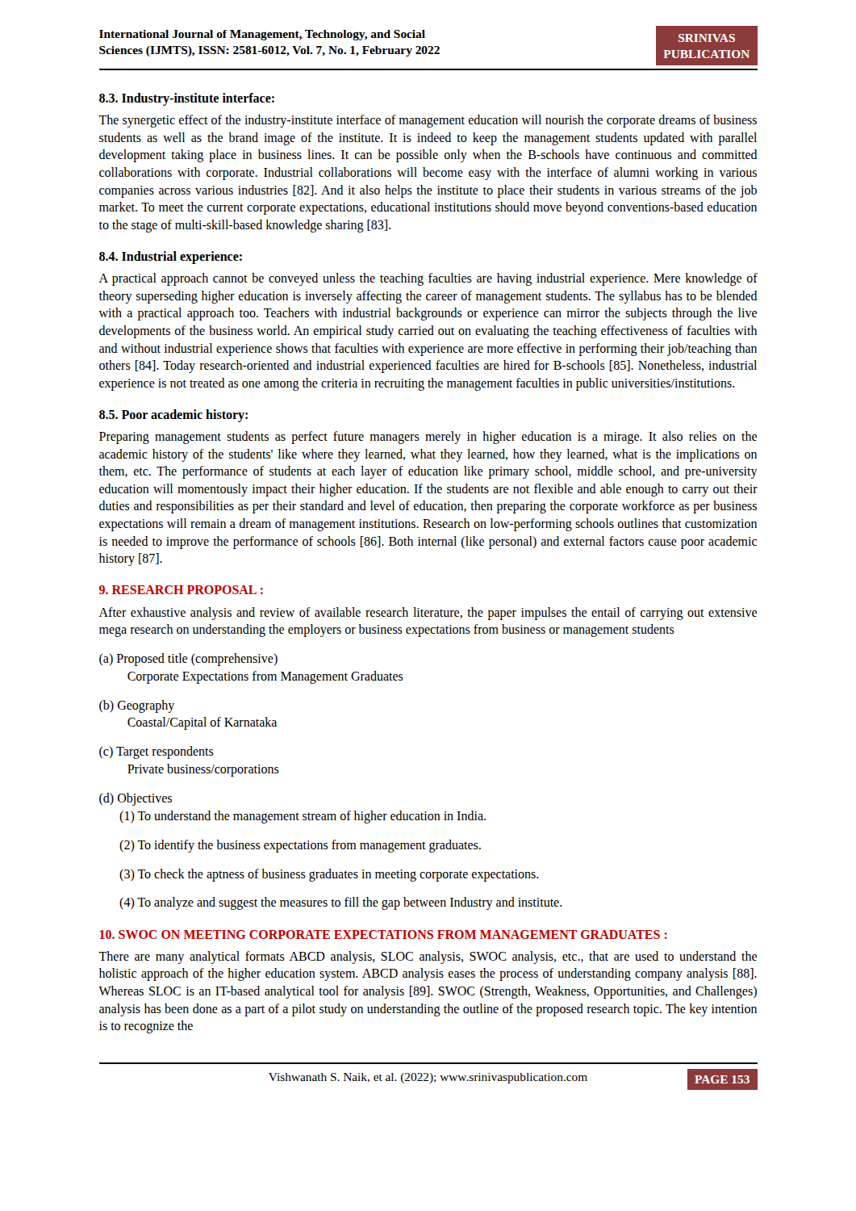International Journal of Management, Technology, and Social
Sciences (IJMTS), ISSN: 2581-6012, Vol. 7, No. 1, February 2022
SRINIVAS
PUBLICATION
8.3. Industry-institute interface:
The synergetic effect of the industry-institute interface of management education will nourish the corporate dreams of business students as well as the brand image of the institute. It is indeed to keep the management students updated with parallel development taking place in business lines. It can be possible only when the B-schools have continuous and committed collaborations with corporate. Industrial collaborations will become easy with the interface of alumni working in various companies across various industries [82]. And it also helps the institute to place their students in various streams of the job market. To meet the current corporate expectations, educational institutions should move beyond conventions-based education to the stage of multi-skill-based knowledge sharing [83].
8.4. Industrial experience:
A practical approach cannot be conveyed unless the teaching faculties are having industrial experience. Mere knowledge of theory superseding higher education is inversely affecting the career of management students. The syllabus has to be blended with a practical approach too. Teachers with industrial backgrounds or experience can mirror the subjects through the live developments of the business world. An empirical study carried out on evaluating the teaching effectiveness of faculties with and without industrial experience shows that faculties with experience are more effective in performing their job/teaching than others [84]. Today research-oriented and industrial experienced faculties are hired for B-schools [85]. Nonetheless, industrial experience is not treated as one among the criteria in recruiting the management faculties in public universities/institutions.
8.5. Poor academic history:
Preparing management students as perfect future managers merely in higher education is a mirage. It also relies on the academic history of the students' like where they learned, what they learned, how they learned, what is the implications on them, etc. The performance of students at each layer of education like primary school, middle school, and pre-university education will momentously impact their higher education. If the students are not flexible and able enough to carry out their duties and responsibilities as per their standard and level of education, then preparing the corporate workforce as per business expectations will remain a dream of management institutions. Research on low-performing schools outlines that customization is needed to improve the performance of schools [86]. Both internal (like personal) and external factors cause poor academic history [87].
9. RESEARCH PROPOSAL :
After exhaustive analysis and review of available research literature, the paper impulses the entail of carrying out extensive mega research on understanding the employers or business expectations from business or management students
(a) Proposed title (comprehensive)
Corporate Expectations from Management Graduates
(b) Geography
Coastal/Capital of Karnataka
(c) Target respondents
Private business/corporations
(d) Objectives
(1) To understand the management stream of higher education in India.
(2) To identify the business expectations from management graduates.
(3) To check the aptness of business graduates in meeting corporate expectations.
(4) To analyze and suggest the measures to fill the gap between Industry and institute.
10. SWOC ON MEETING CORPORATE EXPECTATIONS FROM MANAGEMENT GRADUATES :
There are many analytical formats ABCD analysis, SLOC analysis, SWOC analysis, etc., that are used to understand the holistic approach of the higher education system. ABCD analysis eases the process of understanding company analysis [88]. Whereas SLOC is an IT-based analytical tool for analysis [89]. SWOC (Strength, Weakness, Opportunities, and Challenges) analysis has been done as a part of a pilot study on understanding the outline of the proposed research topic. The key intention is to recognize the
Vishwanath S. Naik, et al. (2022); www.srinivaspublication.com
PAGE 153